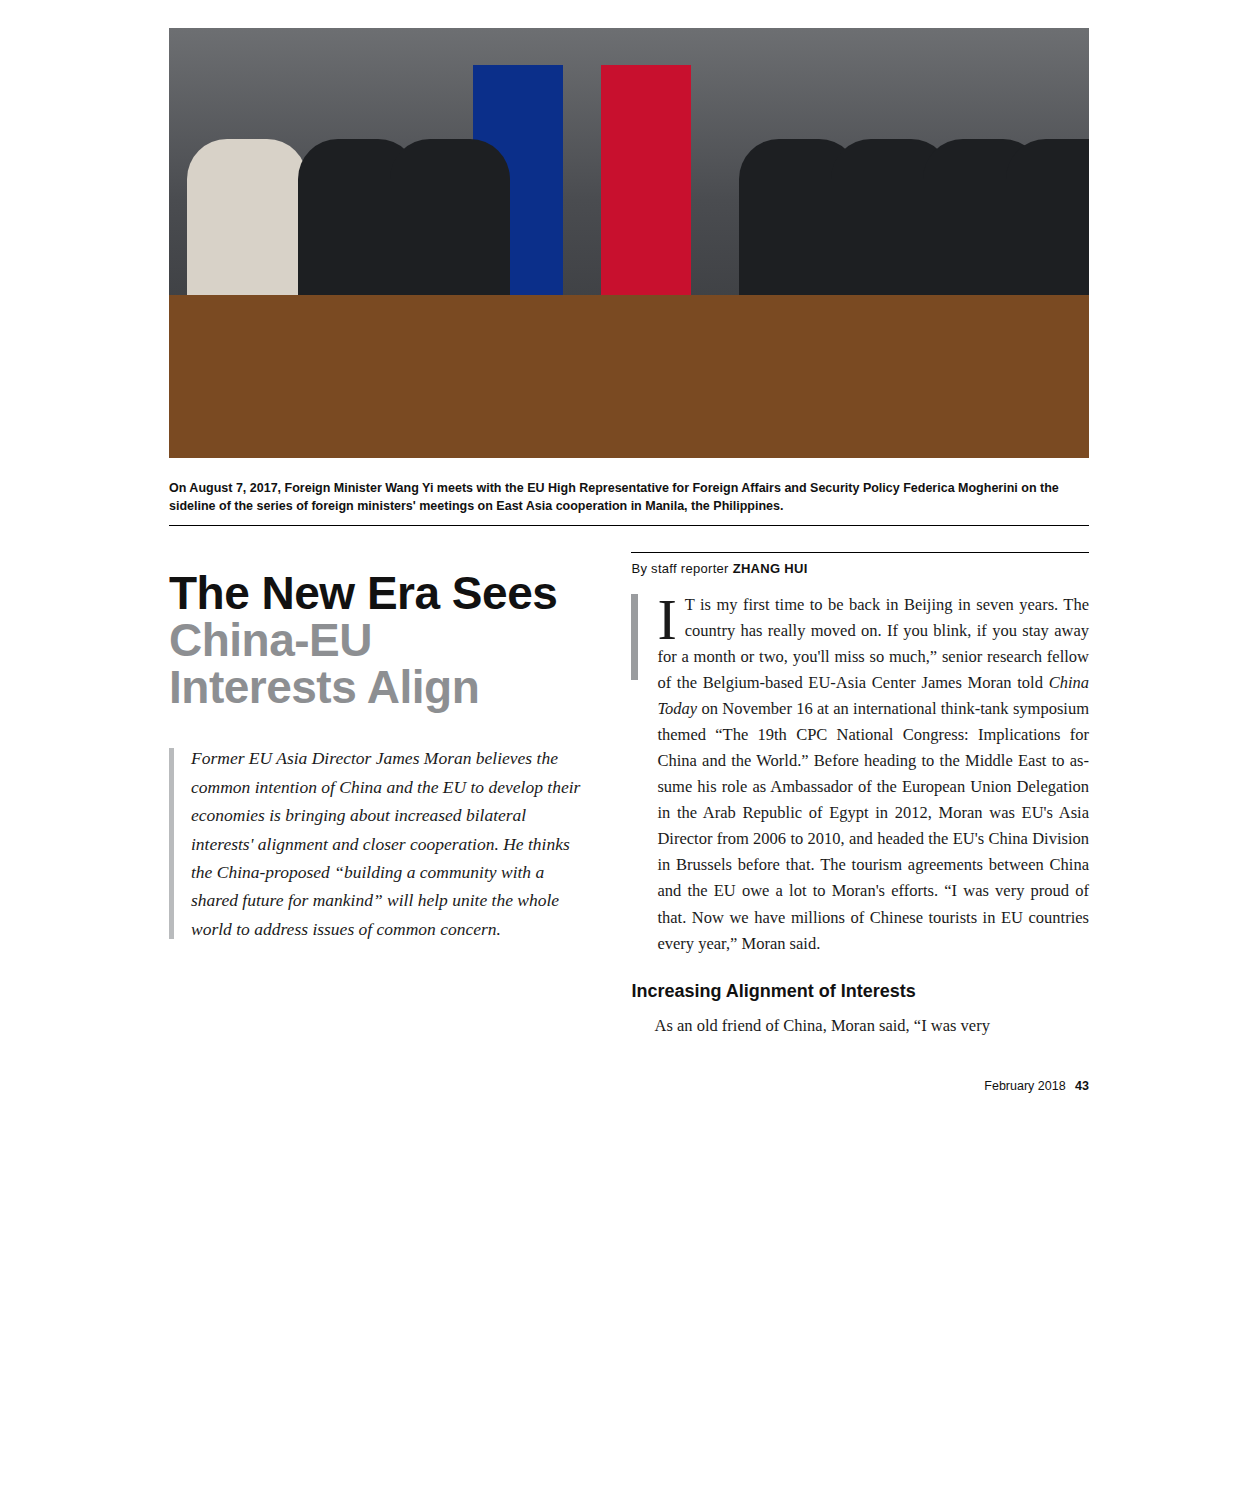On August 7, 2017, Foreign Minister Wang Yi meets with the EU High Representative for Foreign Affairs and Security Policy Federica Mogherini on the sideline of the series of foreign ministers' meetings on East Asia cooperation in Manila, the Philippines.
The New Era Sees China-EU Interests Align
Former EU Asia Director James Moran believes the common intention of China and the EU to develop their economies is bringing about increased bilateral interests' alignment and closer cooperation. He thinks the China-proposed “building a community with a shared future for mankind” will help unite the whole world to address issues of common concern.
By staff reporter ZHANG HUI
IT is my first time to be back in Beijing in seven years. The country has really moved on. If you blink, if you stay away for a month or two, you'll miss so much,” senior research fellow of the Belgium-based EU-Asia Center James Moran told China Today on November 16 at an international think-tank symposium themed “The 19th CPC National Congress: Implications for China and the World.” Before heading to the Middle East to assume his role as Ambassador of the European Union Delegation in the Arab Republic of Egypt in 2012, Moran was EU's Asia Director from 2006 to 2010, and headed the EU's China Division in Brussels before that. The tourism agreements between China and the EU owe a lot to Moran's efforts. “I was very proud of that. Now we have millions of Chinese tourists in EU countries every year,” Moran said.
Increasing Alignment of Interests
As an old friend of China, Moran said, “I was very
February 2018 43